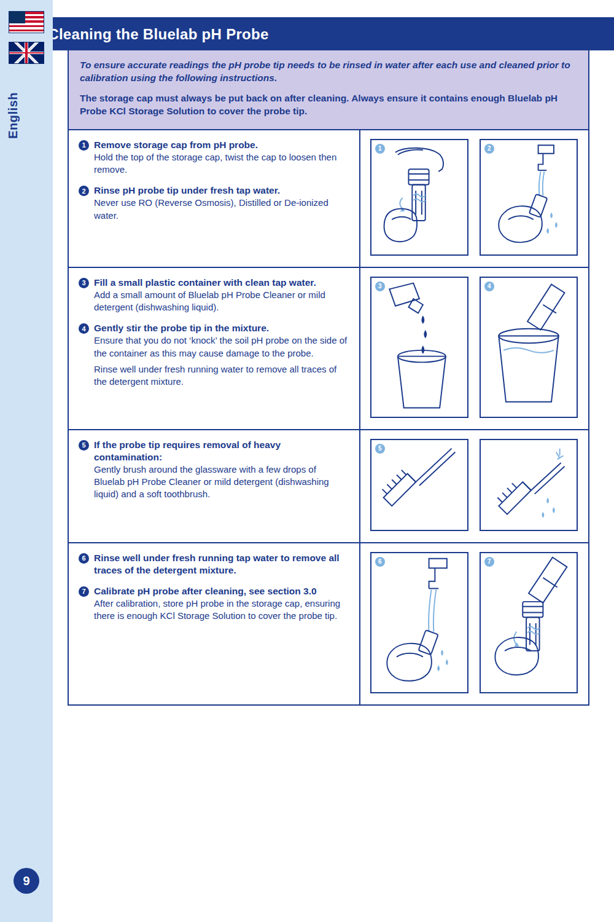English
9
8.0 Cleaning the Bluelab pH Probe
To ensure accurate readings the pH probe tip needs to be rinsed in water after each use and cleaned prior to calibration using the following instructions.
The storage cap must always be put back on after cleaning. Always ensure it contains enough Bluelab pH Probe KCl Storage Solution to cover the probe tip.
| 1 Remove storage cap from pH probe. Hold the top of the storage cap, twist the cap to loosen then remove. 2 Rinse pH probe tip under fresh tap water. Never use RO (Reverse Osmosis), Distilled or De-ionized water. | 1 2 |
| 3 Fill a small plastic container with clean tap water. Add a small amount of Bluelab pH Probe Cleaner or mild detergent (dishwashing liquid). 4 Gently stir the probe tip in the mixture. Ensure that you do not ‘knock’ the soil pH probe on the side of the container as this may cause damage to the probe. Rinse well under fresh running water to remove all traces of the detergent mixture. | 3 4 |
| 5 If the probe tip requires removal of heavy contamination: Gently brush around the glassware with a few drops of Bluelab pH Probe Cleaner or mild detergent (dishwashing liquid) and a soft toothbrush. | 5 |
| 6 Rinse well under fresh running tap water to remove all traces of the detergent mixture. 7 Calibrate pH probe after cleaning, see section 3.0 After calibration, store pH probe in the storage cap, ensuring there is enough KCl Storage Solution to cover the probe tip. | 6 7 |